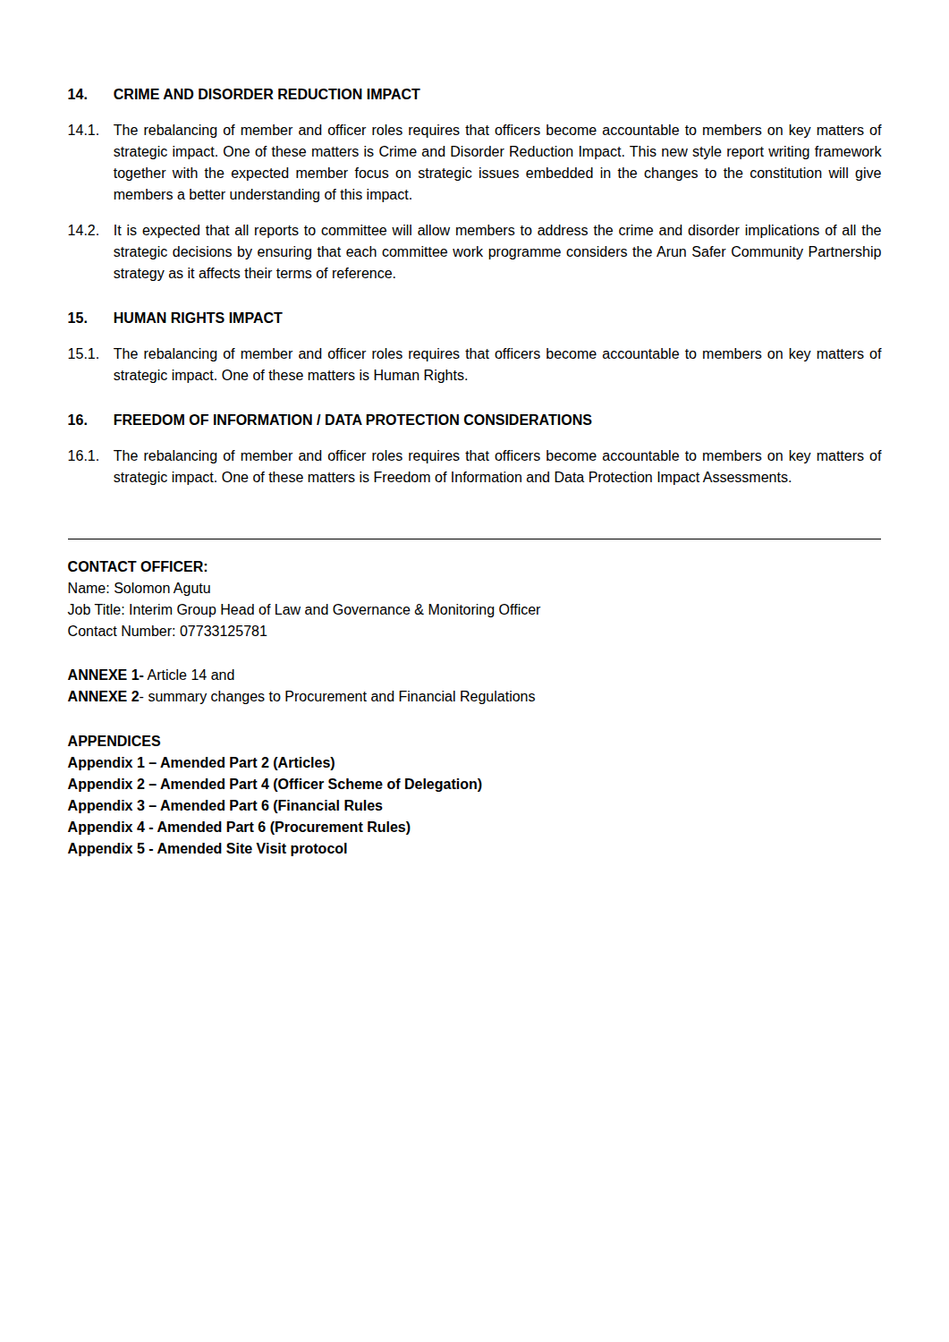14. CRIME AND DISORDER REDUCTION IMPACT
14.1.
The rebalancing of member and officer roles requires that officers become accountable to members on key matters of strategic impact. One of these matters is Crime and Disorder Reduction Impact. This new style report writing framework together with the expected member focus on strategic issues embedded in the changes to the constitution will give members a better understanding of this impact.
14.2.
It is expected that all reports to committee will allow members to address the crime and disorder implications of all the strategic decisions by ensuring that each committee work programme considers the Arun Safer Community Partnership strategy as it affects their terms of reference.
15. HUMAN RIGHTS IMPACT
15.1.
The rebalancing of member and officer roles requires that officers become accountable to members on key matters of strategic impact. One of these matters is Human Rights.
16. FREEDOM OF INFORMATION / DATA PROTECTION CONSIDERATIONS
16.1.
The rebalancing of member and officer roles requires that officers become accountable to members on key matters of strategic impact. One of these matters is Freedom of Information and Data Protection Impact Assessments.
CONTACT OFFICER:
Name: Solomon Agutu
Job Title: Interim Group Head of Law and Governance & Monitoring Officer
Contact Number: 07733125781
ANNEXE 1- Article 14 and
ANNEXE 2- summary changes to Procurement and Financial Regulations
APPENDICES
Appendix 1 – Amended Part 2 (Articles)
Appendix 2 – Amended Part 4 (Officer Scheme of Delegation)
Appendix 3 – Amended Part 6 (Financial Rules
Appendix 4 - Amended Part 6 (Procurement Rules)
Appendix 5 - Amended Site Visit protocol